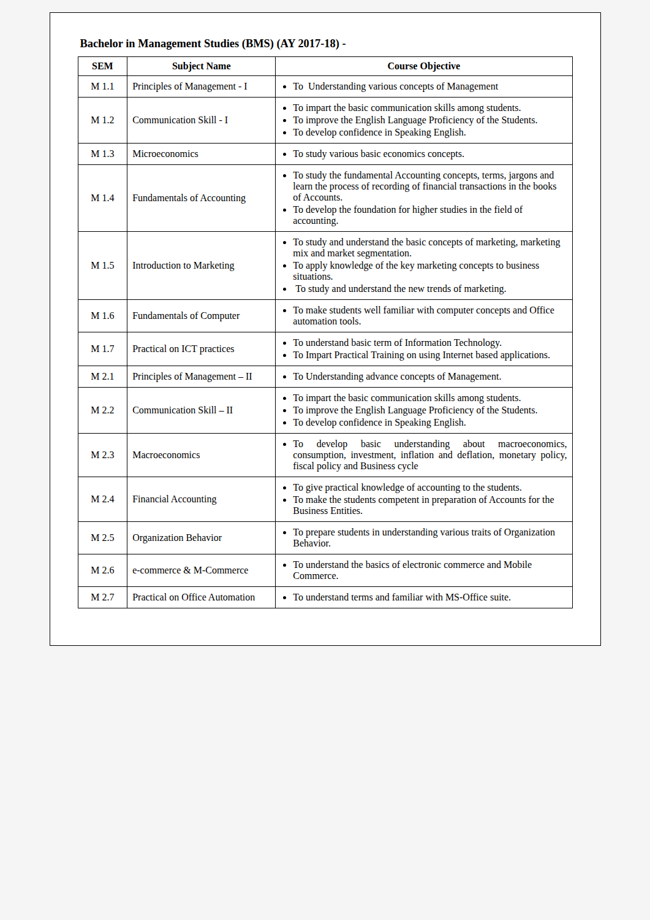Bachelor in Management Studies (BMS) (AY 2017-18) -
| SEM | Subject Name | Course Objective |
| --- | --- | --- |
| M 1.1 | Principles of Management - I | To Understanding various concepts of Management |
| M 1.2 | Communication Skill - I | To impart the basic communication skills among students. To improve the English Language Proficiency of the Students. To develop confidence in Speaking English. |
| M 1.3 | Microeconomics | To study various basic economics concepts. |
| M 1.4 | Fundamentals of Accounting | To study the fundamental Accounting concepts, terms, jargons and learn the process of recording of financial transactions in the books of Accounts. To develop the foundation for higher studies in the field of accounting. |
| M 1.5 | Introduction to Marketing | To study and understand the basic concepts of marketing, marketing mix and market segmentation. To apply knowledge of the key marketing concepts to business situations. To study and understand the new trends of marketing. |
| M 1.6 | Fundamentals of Computer | To make students well familiar with computer concepts and Office automation tools. |
| M 1.7 | Practical on ICT practices | To understand basic term of Information Technology. To Impart Practical Training on using Internet based applications. |
| M 2.1 | Principles of Management – II | To Understanding advance concepts of Management. |
| M 2.2 | Communication Skill – II | To impart the basic communication skills among students. To improve the English Language Proficiency of the Students. To develop confidence in Speaking English. |
| M 2.3 | Macroeconomics | To develop basic understanding about macroeconomics, consumption, investment, inflation and deflation, monetary policy, fiscal policy and Business cycle |
| M 2.4 | Financial Accounting | To give practical knowledge of accounting to the students. To make the students competent in preparation of Accounts for the Business Entities. |
| M 2.5 | Organization Behavior | To prepare students in understanding various traits of Organization Behavior. |
| M 2.6 | e-commerce & M-Commerce | To understand the basics of electronic commerce and Mobile Commerce. |
| M 2.7 | Practical on Office Automation | To understand terms and familiar with MS-Office suite. |